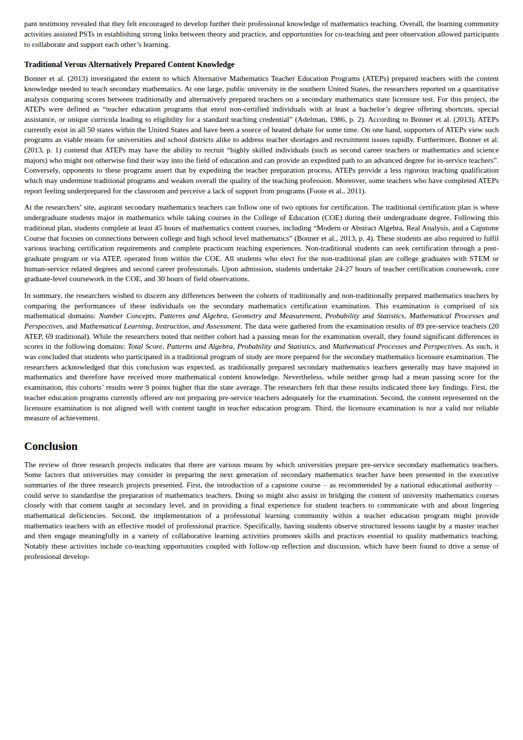pant testimony revealed that they felt encouraged to develop further their professional knowledge of mathematics teaching. Overall, the learning community activities assisted PSTs in establishing strong links between theory and practice, and opportunities for co-teaching and peer observation allowed participants to collaborate and support each other’s learning.
Traditional Versus Alternatively Prepared Content Knowledge
Bonner et al. (2013) investigated the extent to which Alternative Mathematics Teacher Education Programs (ATEPs) prepared teachers with the content knowledge needed to teach secondary mathematics. At one large, public university in the southern United States, the researchers reported on a quantitative analysis comparing scores between traditionally and alternatively prepared teachers on a secondary mathematics state licensure test. For this project, the ATEPs were defined as “teacher education programs that enrol non-certified individuals with at least a bachelor’s degree offering shortcuts, special assistance, or unique curricula leading to eligibility for a standard teaching credential” (Adelman, 1986, p. 2). According to Bonner et al. (2013), ATEPs currently exist in all 50 states within the United States and have been a source of heated debate for some time. On one hand, supporters of ATEPs view such programs as viable means for universities and school districts alike to address teacher shortages and recruitment issues rapidly. Furthermore, Bonner et al. (2013, p. 1) contend that ATEPs may have the ability to recruit “highly skilled individuals (such as second career teachers or mathematics and science majors) who might not otherwise find their way into the field of education and can provide an expedited path to an advanced degree for in-service teachers”. Conversely, opponents to these programs assert that by expediting the teacher preparation process, ATEPs provide a less rigorous teaching qualification which may undermine traditional programs and weaken overall the quality of the teaching profession. Moreover, some teachers who have completed ATEPs report feeling underprepared for the classroom and perceive a lack of support from programs (Foote et al., 2011).
At the researchers’ site, aspirant secondary mathematics teachers can follow one of two options for certification. The traditional certification plan is where undergraduate students major in mathematics while taking courses in the College of Education (COE) during their undergraduate degree. Following this traditional plan, students complete at least 45 hours of mathematics content courses, including “Modern or Abstract Algebra, Real Analysis, and a Capstone Course that focuses on connections between college and high school level mathematics” (Bonner et al., 2013, p. 4). These students are also required to fulfil various teaching certification requirements and complete practicum teaching experiences. Non-traditional students can seek certification through a post-graduate program or via ATEP, operated from within the COE. All students who elect for the non-traditional plan are college graduates with STEM or human-service related degrees and second career professionals. Upon admission, students undertake 24-27 hours of teacher certification coursework, core graduate-level coursework in the COE, and 30 hours of field observations.
In summary, the researchers wished to discern any differences between the cohorts of traditionally and non-traditionally prepared mathematics teachers by comparing the performances of these individuals on the secondary mathematics certification examination. This examination is comprised of six mathematical domains: Number Concepts, Patterns and Algebra, Geometry and Measurement, Probability and Statistics, Mathematical Processes and Perspectives, and Mathematical Learning, Instruction, and Assessment. The data were gathered from the examination results of 89 pre-service teachers (20 ATEP, 69 traditional). While the researchers noted that neither cohort had a passing mean for the examination overall, they found significant differences in scores in the following domains: Total Score, Patterns and Algebra, Probability and Statistics, and Mathematical Processes and Perspectives. As such, it was concluded that students who participated in a traditional program of study are more prepared for the secondary mathematics licensure examination. The researchers acknowledged that this conclusion was expected, as traditionally prepared secondary mathematics teachers generally may have majored in mathematics and therefore have received more mathematical content knowledge. Nevertheless, while neither group had a mean passing score for the examination, this cohorts’ results were 9 points higher that the state average. The researchers felt that these results indicated three key findings. First, the teacher education programs currently offered are not preparing pre-service teachers adequately for the examination. Second, the content represented on the licensure examination is not aligned well with content taught in teacher education program. Third, the licensure examination is nor a valid nor reliable measure of achievement.
Conclusion
The review of three research projects indicates that there are various means by which universities prepare pre-service secondary mathematics teachers. Some factors that universities may consider in preparing the next generation of secondary mathematics teacher have been presented in the executive summaries of the three research projects presented. First, the introduction of a capstone course – as recommended by a national educational authority – could serve to standardise the preparation of mathematics teachers. Doing so might also assist in bridging the content of university mathematics courses closely with that content taught at secondary level, and in providing a final experience for student teachers to communicate with and about lingering mathematical deficiencies. Second, the implementation of a professional learning community within a teacher education program might provide mathematics teachers with an effective model of professional practice. Specifically, having students observe structured lessons taught by a master teacher and then engage meaningfully in a variety of collaborative learning activities promotes skills and practices essential to quality mathematics teaching. Notably these activities include co-teaching opportunities coupled with follow-up reflection and discussion, which have been found to drive a sense of professional develop-